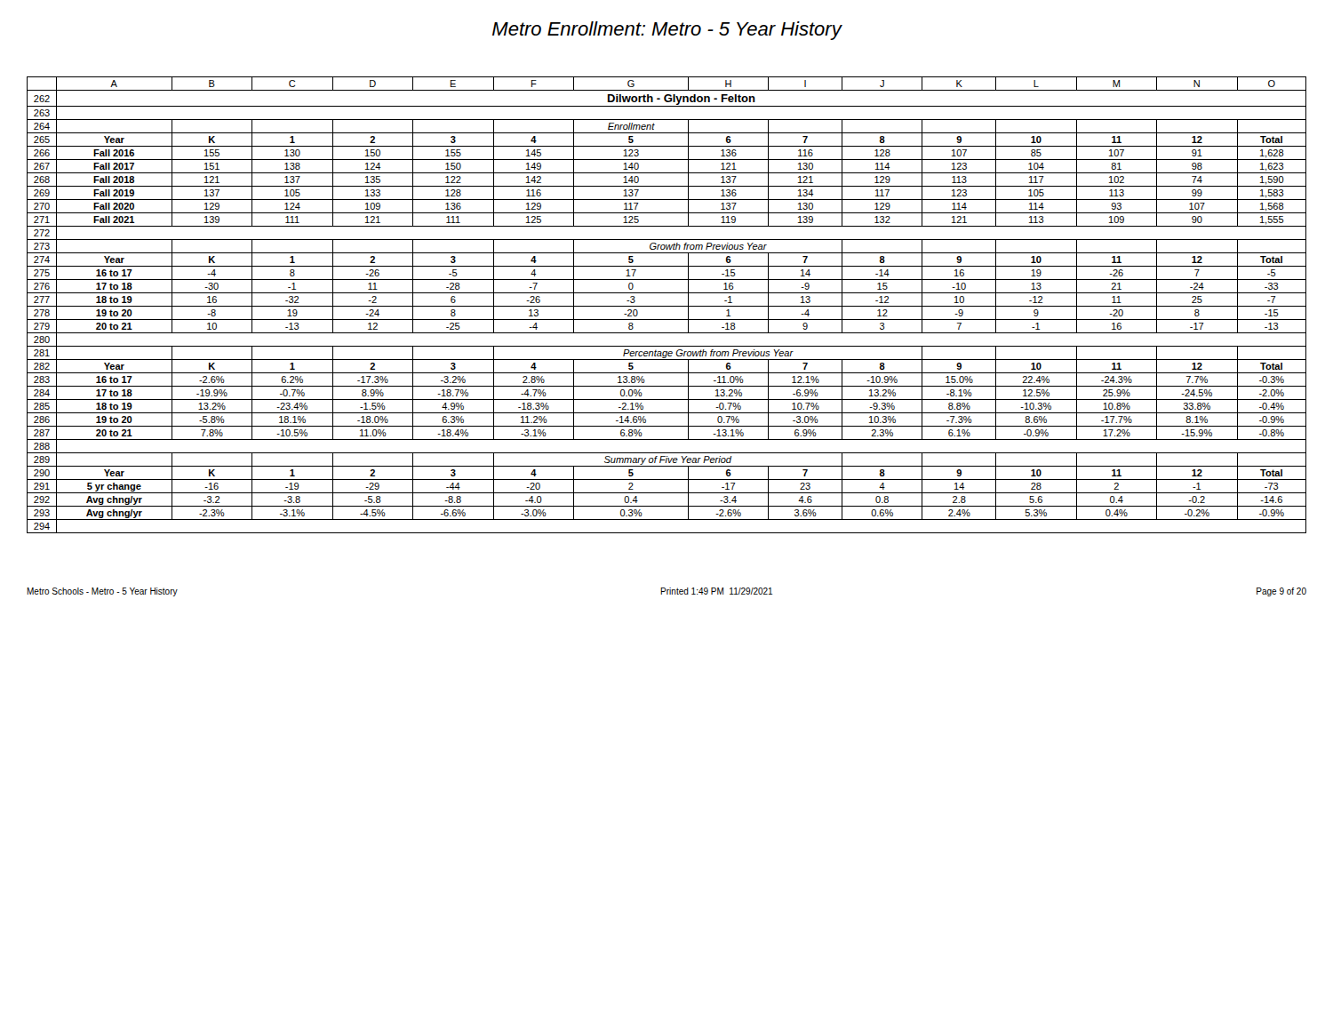Metro Enrollment: Metro - 5 Year History
| | A | B | C | D | E | F | G | H | I | J | K | L | M | N | O |
| 262 | Dilworth - Glyndon - Felton |
| 263 | |
| 264 | | | | | | | Enrollment | | | | | | | | |
| 265 | Year | K | 1 | 2 | 3 | 4 | 5 | 6 | 7 | 8 | 9 | 10 | 11 | 12 | Total |
| 266 | Fall 2016 | 155 | 130 | 150 | 155 | 145 | 123 | 136 | 116 | 128 | 107 | 85 | 107 | 91 | 1,628 |
| 267 | Fall 2017 | 151 | 138 | 124 | 150 | 149 | 140 | 121 | 130 | 114 | 123 | 104 | 81 | 98 | 1,623 |
| 268 | Fall 2018 | 121 | 137 | 135 | 122 | 142 | 140 | 137 | 121 | 129 | 113 | 117 | 102 | 74 | 1,590 |
| 269 | Fall 2019 | 137 | 105 | 133 | 128 | 116 | 137 | 136 | 134 | 117 | 123 | 105 | 113 | 99 | 1,583 |
| 270 | Fall 2020 | 129 | 124 | 109 | 136 | 129 | 117 | 137 | 130 | 129 | 114 | 114 | 93 | 107 | 1,568 |
| 271 | Fall 2021 | 139 | 111 | 121 | 111 | 125 | 125 | 119 | 139 | 132 | 121 | 113 | 109 | 90 | 1,555 |
| 272 | |
| 273 | | | | | | | Growth from Previous Year | | | | | | |
| 274 | Year | K | 1 | 2 | 3 | 4 | 5 | 6 | 7 | 8 | 9 | 10 | 11 | 12 | Total |
| 275 | 16 to 17 | -4 | 8 | -26 | -5 | 4 | 17 | -15 | 14 | -14 | 16 | 19 | -26 | 7 | -5 |
| 276 | 17 to 18 | -30 | -1 | 11 | -28 | -7 | 0 | 16 | -9 | 15 | -10 | 13 | 21 | -24 | -33 |
| 277 | 18 to 19 | 16 | -32 | -2 | 6 | -26 | -3 | -1 | 13 | -12 | 10 | -12 | 11 | 25 | -7 |
| 278 | 19 to 20 | -8 | 19 | -24 | 8 | 13 | -20 | 1 | -4 | 12 | -9 | 9 | -20 | 8 | -15 |
| 279 | 20 to 21 | 10 | -13 | 12 | -25 | -4 | 8 | -18 | 9 | 3 | 7 | -1 | 16 | -17 | -13 |
| 280 | |
| 281 | | | | | | Percentage Growth from Previous Year | | | | | |
| 282 | Year | K | 1 | 2 | 3 | 4 | 5 | 6 | 7 | 8 | 9 | 10 | 11 | 12 | Total |
| 283 | 16 to 17 | -2.6% | 6.2% | -17.3% | -3.2% | 2.8% | 13.8% | -11.0% | 12.1% | -10.9% | 15.0% | 22.4% | -24.3% | 7.7% | -0.3% |
| 284 | 17 to 18 | -19.9% | -0.7% | 8.9% | -18.7% | -4.7% | 0.0% | 13.2% | -6.9% | 13.2% | -8.1% | 12.5% | 25.9% | -24.5% | -2.0% |
| 285 | 18 to 19 | 13.2% | -23.4% | -1.5% | 4.9% | -18.3% | -2.1% | -0.7% | 10.7% | -9.3% | 8.8% | -10.3% | 10.8% | 33.8% | -0.4% |
| 286 | 19 to 20 | -5.8% | 18.1% | -18.0% | 6.3% | 11.2% | -14.6% | 0.7% | -3.0% | 10.3% | -7.3% | 8.6% | -17.7% | 8.1% | -0.9% |
| 287 | 20 to 21 | 7.8% | -10.5% | 11.0% | -18.4% | -3.1% | 6.8% | -13.1% | 6.9% | 2.3% | 6.1% | -0.9% | 17.2% | -15.9% | -0.8% |
| 288 | |
| 289 | | | | | | Summary of Five Year Period | | | | | | |
| 290 | Year | K | 1 | 2 | 3 | 4 | 5 | 6 | 7 | 8 | 9 | 10 | 11 | 12 | Total |
| 291 | 5 yr change | -16 | -19 | -29 | -44 | -20 | 2 | -17 | 23 | 4 | 14 | 28 | 2 | -1 | -73 |
| 292 | Avg chng/yr | -3.2 | -3.8 | -5.8 | -8.8 | -4.0 | 0.4 | -3.4 | 4.6 | 0.8 | 2.8 | 5.6 | 0.4 | -0.2 | -14.6 |
| 293 | Avg chng/yr | -2.3% | -3.1% | -4.5% | -6.6% | -3.0% | 0.3% | -2.6% | 3.6% | 0.6% | 2.4% | 5.3% | 0.4% | -0.2% | -0.9% |
| 294 | |
Metro Schools - Metro - 5 Year History Printed 1:49 PM 11/29/2021 Page 9 of 20